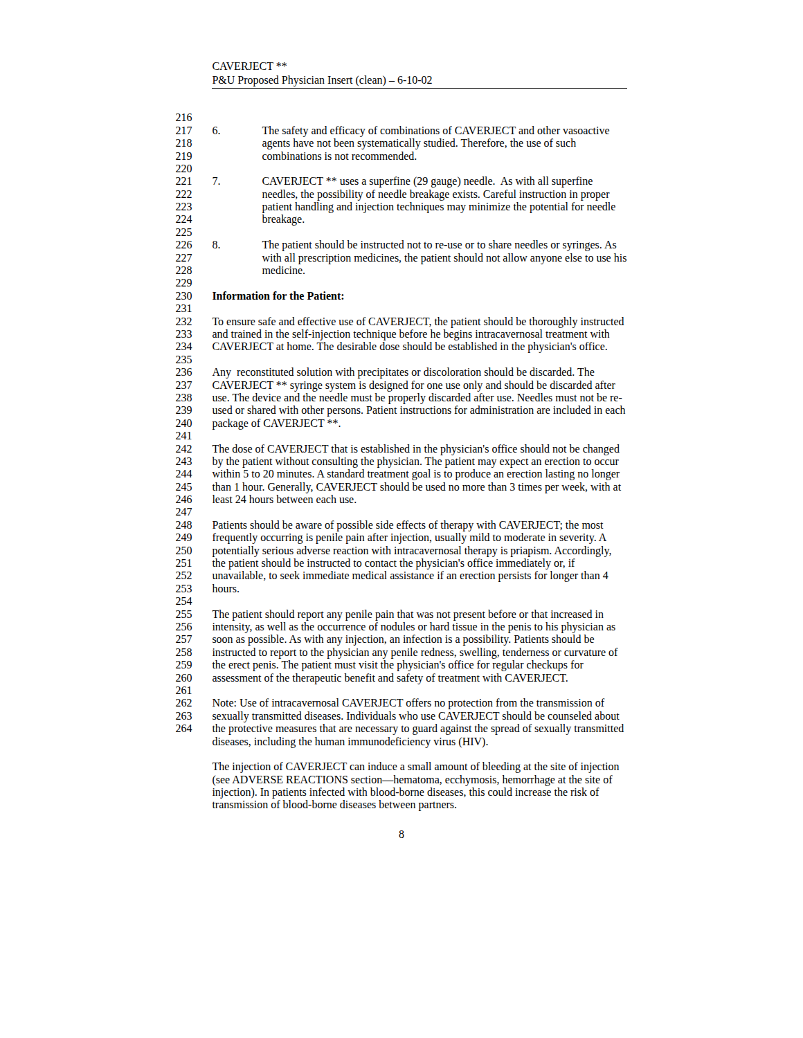CAVERJECT **
P&U Proposed Physician Insert (clean) – 6-10-02
216
217
218
219
220
221
222
223
224
225
226
227
228
229
230
231
232
233
234
235
236
237
238
239
240
241
242
243
244
245
246
247
248
249
250
251
252
253
254
255
256
257
258
259
260
261
262
263
264
6.
The safety and efficacy of combinations of CAVERJECT and other vasoactive agents have not been systematically studied. Therefore, the use of such combinations is not recommended.
7.
CAVERJECT ** uses a superfine (29 gauge) needle. As with all superfine needles, the possibility of needle breakage exists. Careful instruction in proper patient handling and injection techniques may minimize the potential for needle breakage.
8.
The patient should be instructed not to re-use or to share needles or syringes. As with all prescription medicines, the patient should not allow anyone else to use his medicine.
Information for the Patient:
To ensure safe and effective use of CAVERJECT, the patient should be thoroughly instructed and trained in the self-injection technique before he begins intracavernosal treatment with CAVERJECT at home. The desirable dose should be established in the physician's office.
Any reconstituted solution with precipitates or discoloration should be discarded. The CAVERJECT ** syringe system is designed for one use only and should be discarded after use. The device and the needle must be properly discarded after use. Needles must not be re-used or shared with other persons. Patient instructions for administration are included in each package of CAVERJECT **.
The dose of CAVERJECT that is established in the physician's office should not be changed by the patient without consulting the physician. The patient may expect an erection to occur within 5 to 20 minutes. A standard treatment goal is to produce an erection lasting no longer than 1 hour. Generally, CAVERJECT should be used no more than 3 times per week, with at least 24 hours between each use.
Patients should be aware of possible side effects of therapy with CAVERJECT; the most frequently occurring is penile pain after injection, usually mild to moderate in severity. A potentially serious adverse reaction with intracavernosal therapy is priapism. Accordingly, the patient should be instructed to contact the physician's office immediately or, if unavailable, to seek immediate medical assistance if an erection persists for longer than 4 hours.
The patient should report any penile pain that was not present before or that increased in intensity, as well as the occurrence of nodules or hard tissue in the penis to his physician as soon as possible. As with any injection, an infection is a possibility. Patients should be instructed to report to the physician any penile redness, swelling, tenderness or curvature of the erect penis. The patient must visit the physician's office for regular checkups for assessment of the therapeutic benefit and safety of treatment with CAVERJECT.
Note: Use of intracavernosal CAVERJECT offers no protection from the transmission of sexually transmitted diseases. Individuals who use CAVERJECT should be counseled about the protective measures that are necessary to guard against the spread of sexually transmitted diseases, including the human immunodeficiency virus (HIV).
The injection of CAVERJECT can induce a small amount of bleeding at the site of injection (see ADVERSE REACTIONS section—hematoma, ecchymosis, hemorrhage at the site of injection). In patients infected with blood-borne diseases, this could increase the risk of transmission of blood-borne diseases between partners.
8